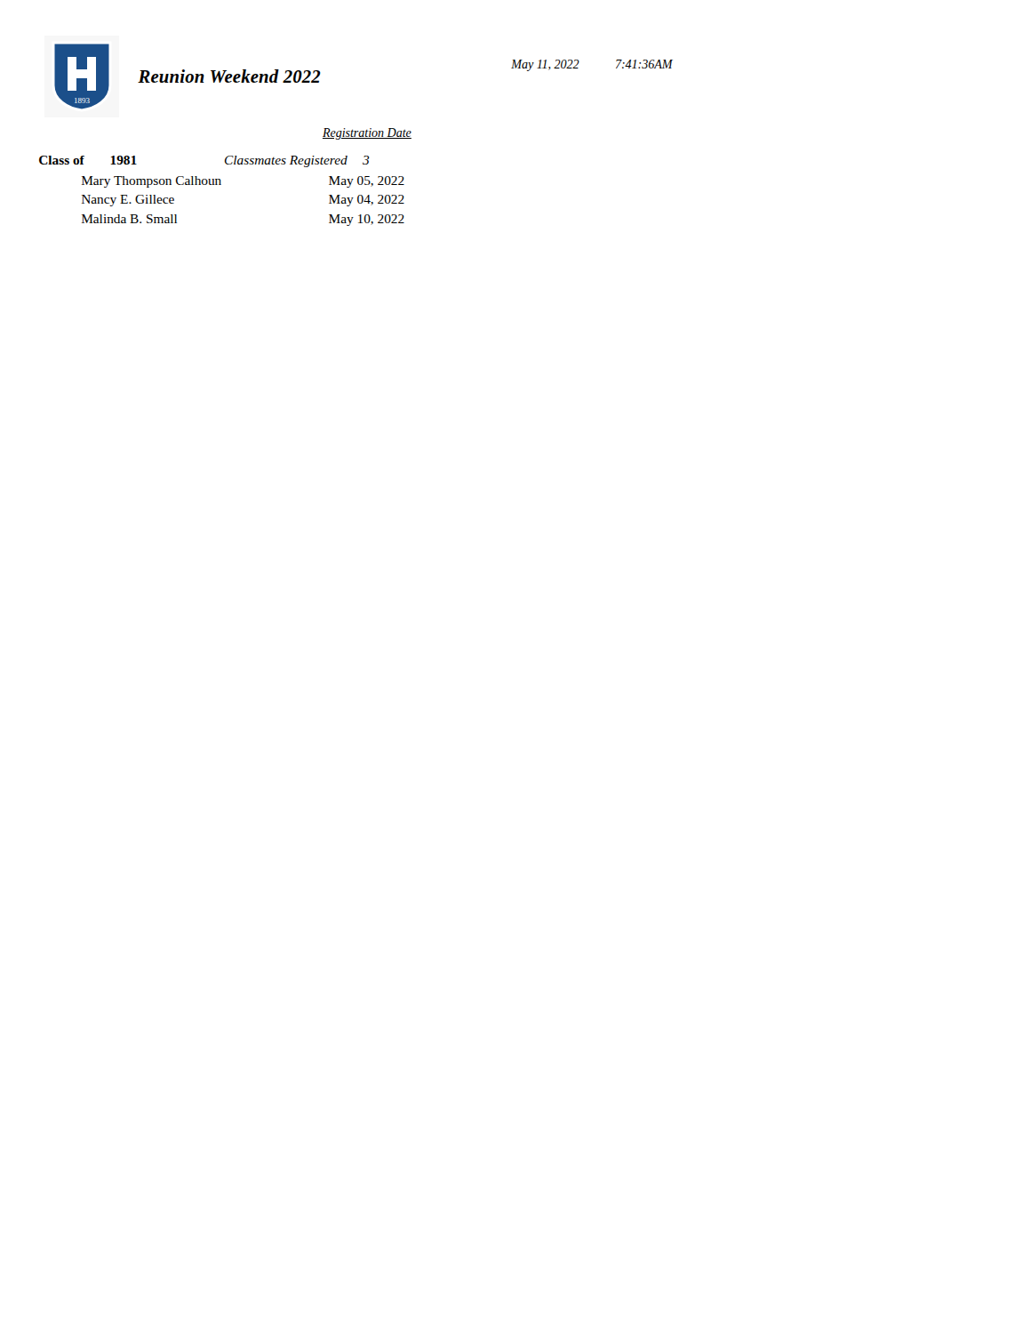1893
Reunion Weekend 2022
May 11, 20227:41:36AM
Registration Date
Class of 1981 Classmates Registered 3
| Mary Thompson Calhoun | May 05, 2022 |
| Nancy E. Gillece | May 04, 2022 |
| Malinda B. Small | May 10, 2022 |